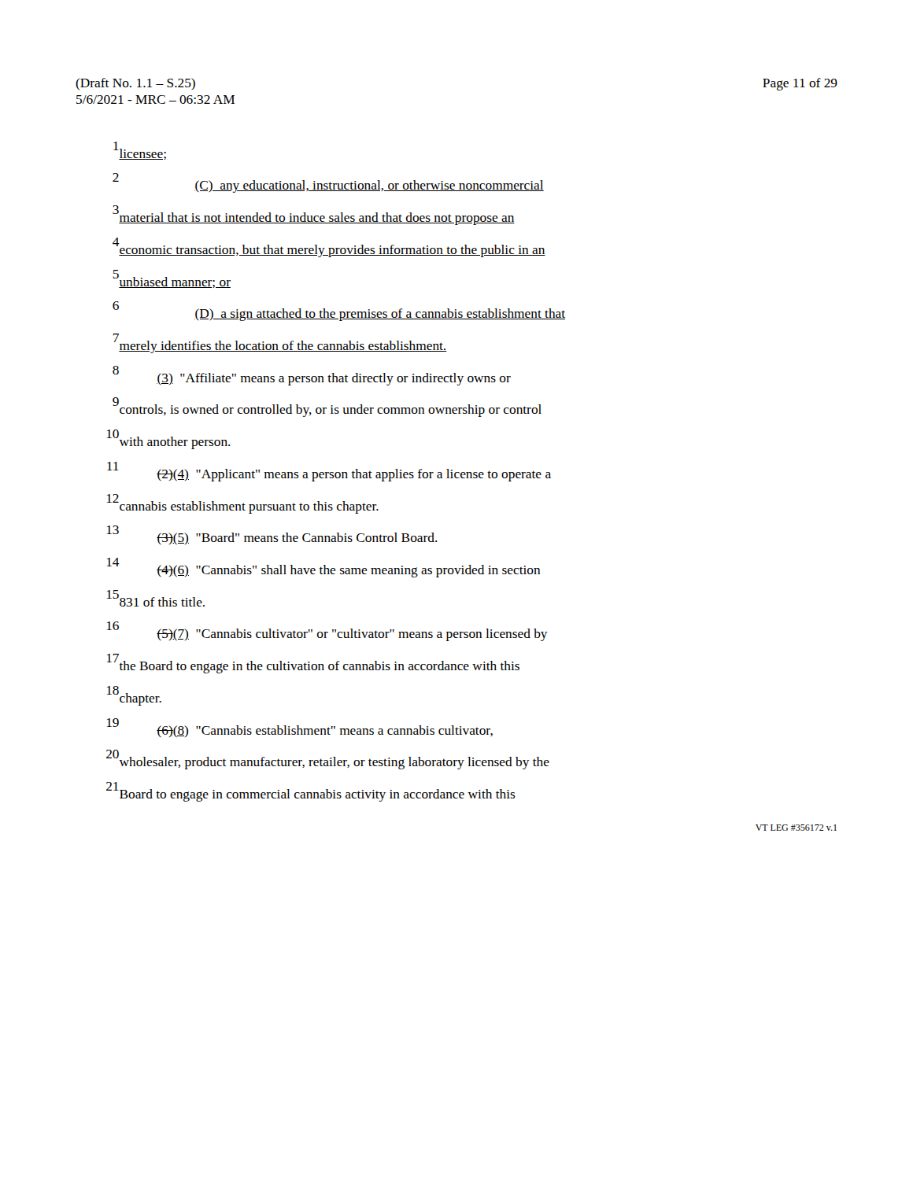(Draft No. 1.1 – S.25) 5/6/2021 - MRC – 06:32 AM
Page 11 of 29
| 1 | licensee; |
| 2 | (C) any educational, instructional, or otherwise noncommercial |
| 3 | material that is not intended to induce sales and that does not propose an |
| 4 | economic transaction, but that merely provides information to the public in an |
| 5 | unbiased manner; or |
| 6 | (D) a sign attached to the premises of a cannabis establishment that |
| 7 | merely identifies the location of the cannabis establishment. |
| 8 | (3) "Affiliate" means a person that directly or indirectly owns or |
| 9 | controls, is owned or controlled by, or is under common ownership or control |
| 10 | with another person. |
| 11 | (2) (4) "Applicant" means a person that applies for a license to operate a |
| 12 | cannabis establishment pursuant to this chapter. |
| 13 | (3) (5) "Board" means the Cannabis Control Board. |
| 14 | (4) (6) "Cannabis" shall have the same meaning as provided in section |
| 15 | 831 of this title. |
| 16 | (5) (7) "Cannabis cultivator" or "cultivator" means a person licensed by |
| 17 | the Board to engage in the cultivation of cannabis in accordance with this |
| 18 | chapter. |
| 19 | (6) (8) "Cannabis establishment" means a cannabis cultivator, |
| 20 | wholesaler, product manufacturer, retailer, or testing laboratory licensed by the |
| 21 | Board to engage in commercial cannabis activity in accordance with this |
VT LEG #356172 v.1